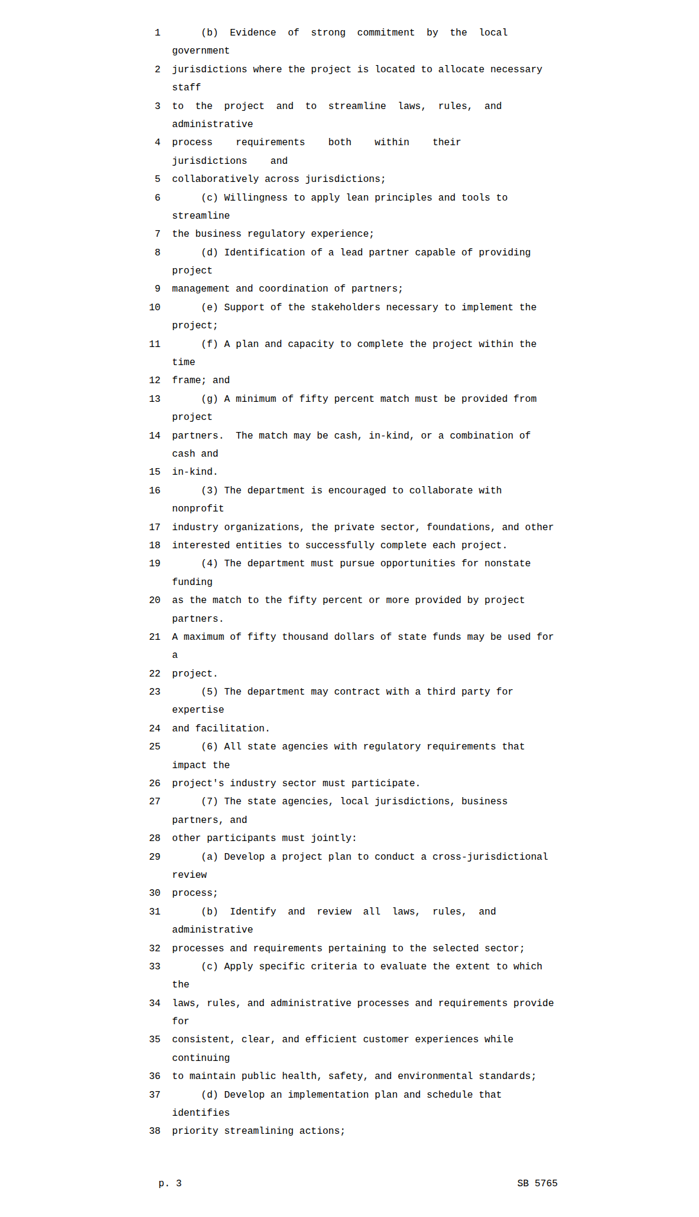(b) Evidence of strong commitment by the local government
jurisdictions where the project is located to allocate necessary staff
to the project and to streamline laws, rules, and administrative
process requirements both within their jurisdictions and
collaboratively across jurisdictions;
(c) Willingness to apply lean principles and tools to streamline
the business regulatory experience;
(d) Identification of a lead partner capable of providing project
management and coordination of partners;
(e) Support of the stakeholders necessary to implement the project;
(f) A plan and capacity to complete the project within the time
frame; and
(g) A minimum of fifty percent match must be provided from project
partners. The match may be cash, in-kind, or a combination of cash and
in-kind.
(3) The department is encouraged to collaborate with nonprofit
industry organizations, the private sector, foundations, and other
interested entities to successfully complete each project.
(4) The department must pursue opportunities for nonstate funding
as the match to the fifty percent or more provided by project partners.
A maximum of fifty thousand dollars of state funds may be used for a
project.
(5) The department may contract with a third party for expertise
and facilitation.
(6) All state agencies with regulatory requirements that impact the
project's industry sector must participate.
(7) The state agencies, local jurisdictions, business partners, and
other participants must jointly:
(a) Develop a project plan to conduct a cross-jurisdictional review
process;
(b) Identify and review all laws, rules, and administrative
processes and requirements pertaining to the selected sector;
(c) Apply specific criteria to evaluate the extent to which the
laws, rules, and administrative processes and requirements provide for
consistent, clear, and efficient customer experiences while continuing
to maintain public health, safety, and environmental standards;
(d) Develop an implementation plan and schedule that identifies
priority streamlining actions;
p. 3 SB 5765